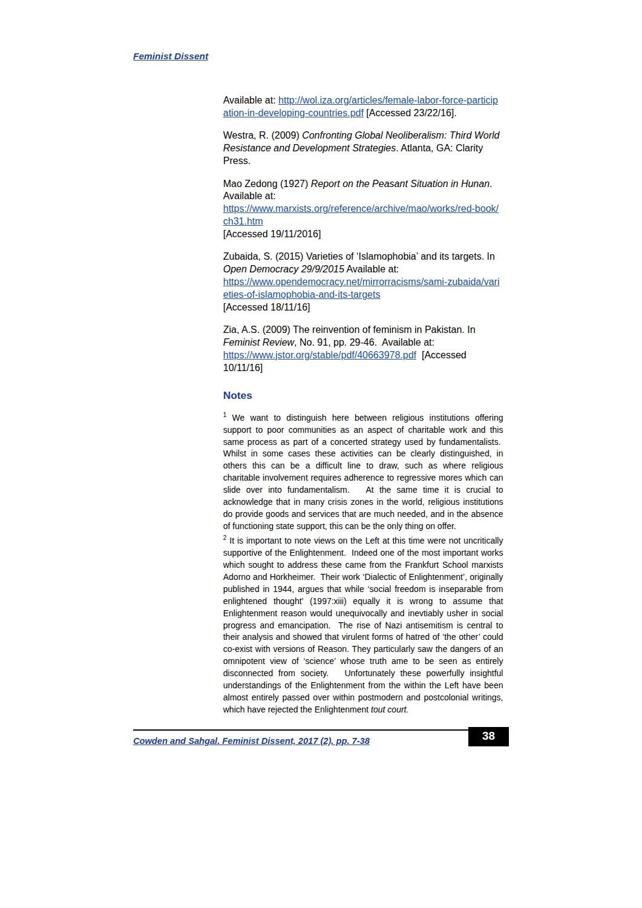Feminist Dissent
Available at: http://wol.iza.org/articles/female-labor-force-participation-in-developing-countries.pdf [Accessed 23/22/16].
Westra, R. (2009) Confronting Global Neoliberalism: Third World Resistance and Development Strategies. Atlanta, GA: Clarity Press.
Mao Zedong (1927) Report on the Peasant Situation in Hunan.
Available at:
https://www.marxists.org/reference/archive/mao/works/red-book/ch31.htm
[Accessed 19/11/2016]
Zubaida, S. (2015) Varieties of ‘Islamophobia’ and its targets. In Open Democracy 29/9/2015 Available at:
https://www.opendemocracy.net/mirrorracisms/sami-zubaida/varieties-of-islamophobia-and-its-targets
[Accessed 18/11/16]
Zia, A.S. (2009) The reinvention of feminism in Pakistan. In Feminist Review, No. 91, pp. 29-46. Available at:
https://www.jstor.org/stable/pdf/40663978.pdf [Accessed 10/11/16]
Notes
1 We want to distinguish here between religious institutions offering support to poor communities as an aspect of charitable work and this same process as part of a concerted strategy used by fundamentalists. Whilst in some cases these activities can be clearly distinguished, in others this can be a difficult line to draw, such as where religious charitable involvement requires adherence to regressive mores which can slide over into fundamentalism. At the same time it is crucial to acknowledge that in many crisis zones in the world, religious institutions do provide goods and services that are much needed, and in the absence of functioning state support, this can be the only thing on offer.
2 It is important to note views on the Left at this time were not uncritically supportive of the Enlightenment. Indeed one of the most important works which sought to address these came from the Frankfurt School marxists Adorno and Horkheimer. Their work ‘Dialectic of Enlightenment’, originally published in 1944, argues that while ‘social freedom is inseparable from enlightened thought’ (1997:xiii) equally it is wrong to assume that Enlightenment reason would unequivocally and inevtiably usher in social progress and emancipation. The rise of Nazi antisemitism is central to their analysis and showed that virulent forms of hatred of ‘the other’ could co-exist with versions of Reason. They particularly saw the dangers of an omnipotent view of ‘science’ whose truth ame to be seen as entirely disconnected from society. Unfortunately these powerfully insightful understandings of the Enlightenment from the within the Left have been almost entirely passed over within postmodern and postcolonial writings, which have rejected the Enlightenment tout court.
Cowden and Sahgal. Feminist Dissent, 2017 (2), pp. 7-38 38